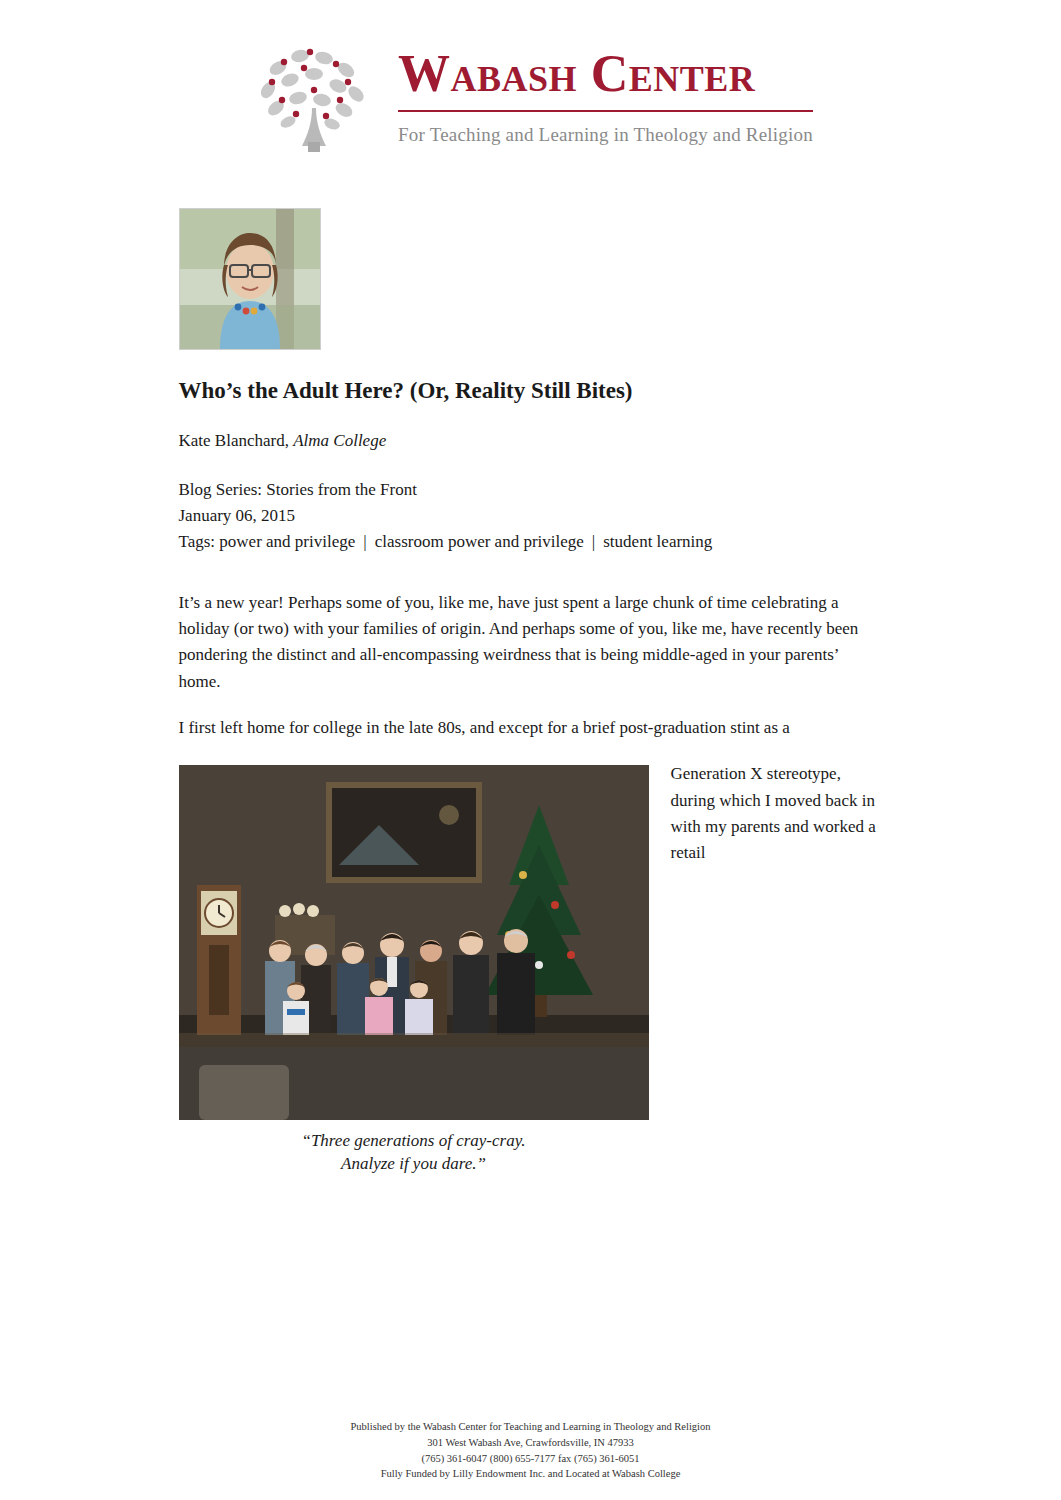Wabash Center tree emblem
Wabash Center
For Teaching and Learning in Theology and Religion
Portrait of the author outdoors
Who’s the Adult Here? (Or, Reality Still Bites)
Kate Blanchard, Alma College
Blog Series: Stories from the Front
January 06, 2015
Tags: power and privilege|classroom power and privilege|student learning
It’s a new year! Perhaps some of you, like me, have just spent a large chunk of time celebrating a holiday (or two) with your families of origin. And perhaps some of you, like me, have recently been pondering the distinct and all-encompassing weirdness that is being middle-aged in your parents’ home.
I first left home for college in the late 80s, and except for a brief post-graduation stint as a
Family group photo in a living room with a Christmas tree
“Three generations of cray-cray.
Analyze if you dare.”
Generation X stereotype, during which I moved back in with my parents and worked a retail
Published by the Wabash Center for Teaching and Learning in Theology and Religion
301 West Wabash Ave, Crawfordsville, IN 47933
(765) 361-6047 (800) 655-7177 fax (765) 361-6051
Fully Funded by Lilly Endowment Inc. and Located at Wabash College